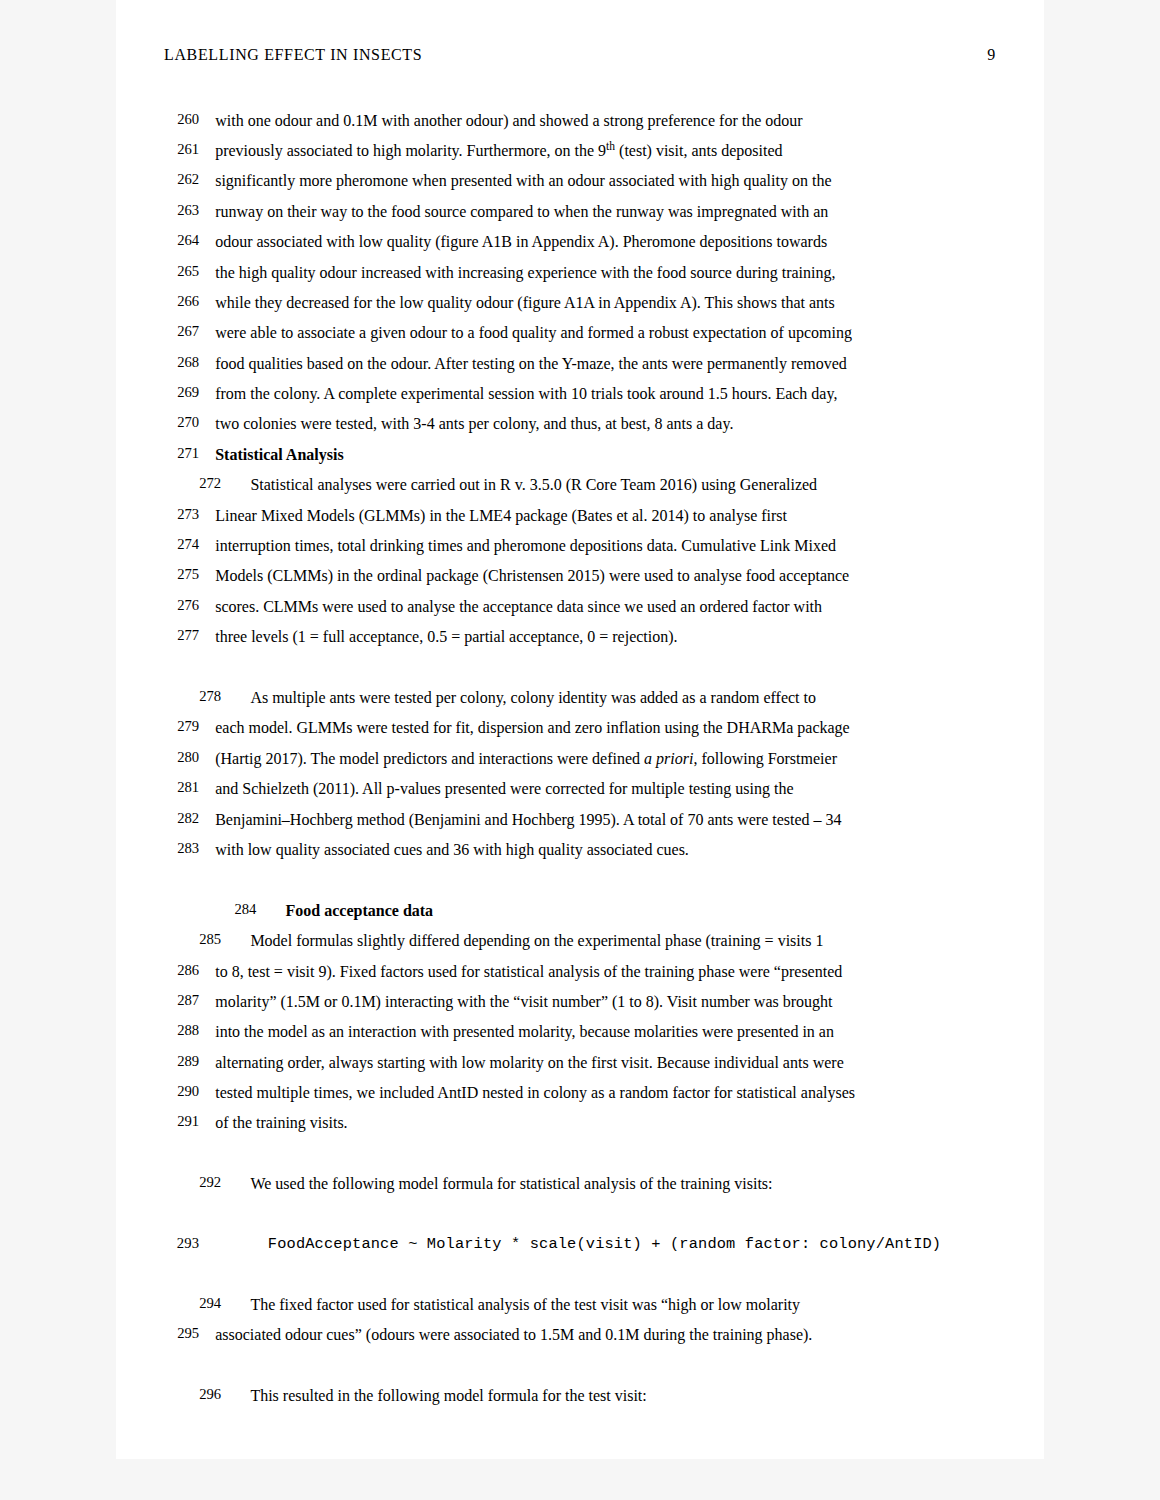Labelling Effect in Insects 9
with one odour and 0.1M with another odour) and showed a strong preference for the odour
previously associated to high molarity. Furthermore, on the 9th (test) visit, ants deposited
significantly more pheromone when presented with an odour associated with high quality on the
runway on their way to the food source compared to when the runway was impregnated with an
odour associated with low quality (figure A1B in Appendix A). Pheromone depositions towards
the high quality odour increased with increasing experience with the food source during training,
while they decreased for the low quality odour (figure A1A in Appendix A). This shows that ants
were able to associate a given odour to a food quality and formed a robust expectation of upcoming
food qualities based on the odour. After testing on the Y-maze, the ants were permanently removed
from the colony. A complete experimental session with 10 trials took around 1.5 hours. Each day,
two colonies were tested, with 3-4 ants per colony, and thus, at best, 8 ants a day.
Statistical Analysis
Statistical analyses were carried out in R v. 3.5.0 (R Core Team 2016) using Generalized
Linear Mixed Models (GLMMs) in the LME4 package (Bates et al. 2014) to analyse first
interruption times, total drinking times and pheromone depositions data. Cumulative Link Mixed
Models (CLMMs) in the ordinal package (Christensen 2015) were used to analyse food acceptance
scores. CLMMs were used to analyse the acceptance data since we used an ordered factor with
three levels (1 = full acceptance, 0.5 = partial acceptance, 0 = rejection).
As multiple ants were tested per colony, colony identity was added as a random effect to
each model. GLMMs were tested for fit, dispersion and zero inflation using the DHARMa package
(Hartig 2017). The model predictors and interactions were defined a priori, following Forstmeier
and Schielzeth (2011). All p-values presented were corrected for multiple testing using the
Benjamini–Hochberg method (Benjamini and Hochberg 1995). A total of 70 ants were tested – 34
with low quality associated cues and 36 with high quality associated cues.
Food acceptance data
Model formulas slightly differed depending on the experimental phase (training = visits 1
to 8, test = visit 9). Fixed factors used for statistical analysis of the training phase were “presented
molarity” (1.5M or 0.1M) interacting with the “visit number” (1 to 8). Visit number was brought
into the model as an interaction with presented molarity, because molarities were presented in an
alternating order, always starting with low molarity on the first visit. Because individual ants were
tested multiple times, we included AntID nested in colony as a random factor for statistical analyses
of the training visits.
We used the following model formula for statistical analysis of the training visits:
FoodAcceptance ~ Molarity * scale(visit) + (random factor: colony/AntID)
The fixed factor used for statistical analysis of the test visit was “high or low molarity
associated odour cues” (odours were associated to 1.5M and 0.1M during the training phase).
This resulted in the following model formula for the test visit: